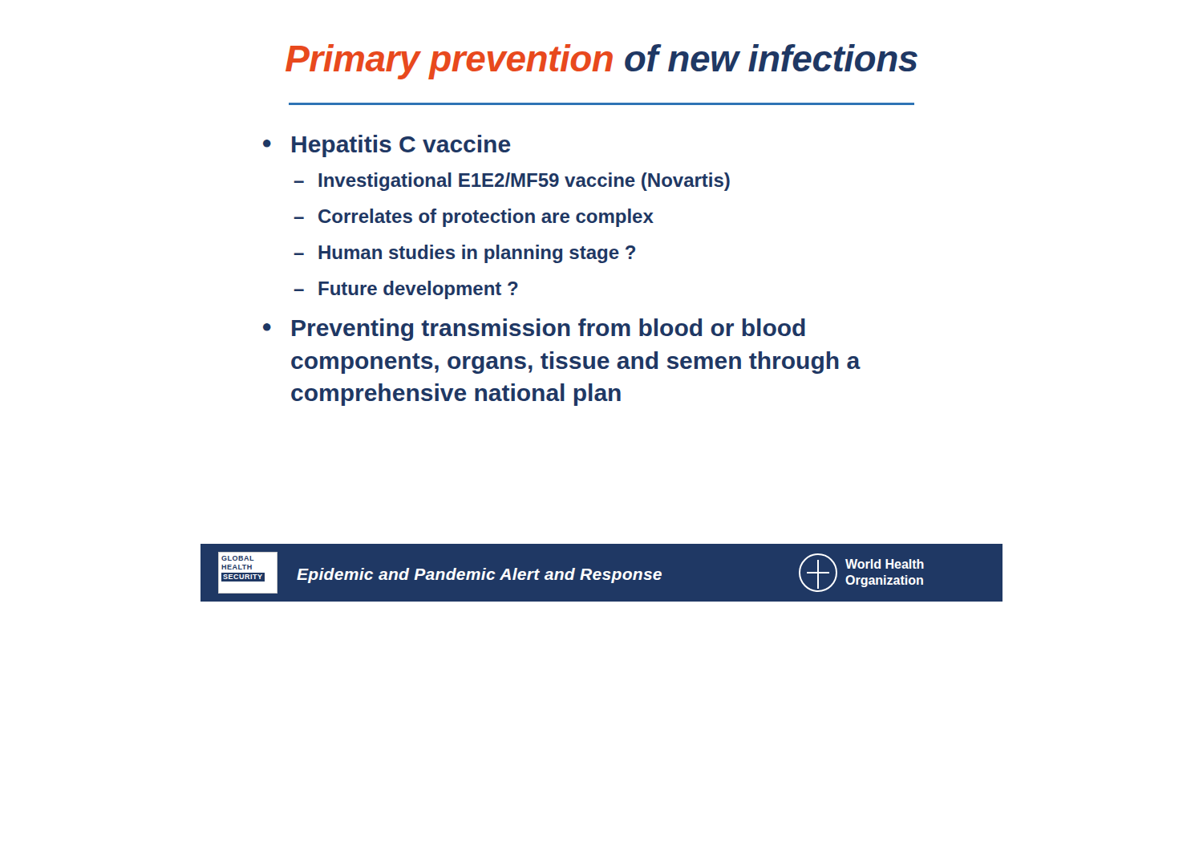Primary prevention of new infections
Hepatitis C vaccine
Investigational E1E2/MF59 vaccine (Novartis)
Correlates of protection are complex
Human studies in planning stage ?
Future development ?
Preventing transmission from blood or blood components, organs, tissue and semen through a comprehensive national plan
Epidemic and Pandemic Alert and Response
GLOBAL HEALTH SECURITY
World Health
Organization